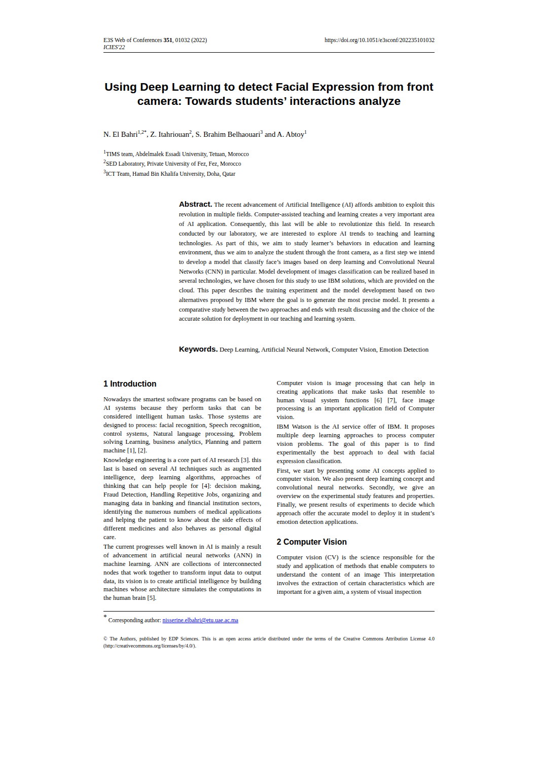E3S Web of Conferences 351, 01032 (2022)
ICIES'22
https://doi.org/10.1051/e3sconf/202235101032
Using Deep Learning to detect Facial Expression from front camera: Towards students’ interactions analyze
N. El Bahri1,2*, Z. Itahriouan2, S. Brahim Belhaouari3 and A. Abtoy1
1TIMS team, Abdelmalek Essadi University, Tetuan, Morocco
2SED Laboratory, Private University of Fez, Fez, Morocco
3ICT Team, Hamad Bin Khalifa University, Doha, Qatar
Abstract. The recent advancement of Artificial Intelligence (AI) affords ambition to exploit this revolution in multiple fields. Computer-assisted teaching and learning creates a very important area of AI application. Consequently, this last will be able to revolutionize this field. In research conducted by our laboratory, we are interested to explore AI trends to teaching and learning technologies. As part of this, we aim to study learner’s behaviors in education and learning environment, thus we aim to analyze the student through the front camera, as a first step we intend to develop a model that classify face’s images based on deep learning and Convolutional Neural Networks (CNN) in particular. Model development of images classification can be realized based in several technologies, we have chosen for this study to use IBM solutions, which are provided on the cloud. This paper describes the training experiment and the model development based on two alternatives proposed by IBM where the goal is to generate the most precise model. It presents a comparative study between the two approaches and ends with result discussing and the choice of the accurate solution for deployment in our teaching and learning system.
Keywords. Deep Learning, Artificial Neural Network, Computer Vision, Emotion Detection
1 Introduction
Nowadays the smartest software programs can be based on AI systems because they perform tasks that can be considered intelligent human tasks. Those systems are designed to process: facial recognition, Speech recognition, control systems, Natural language processing, Problem solving Learning, business analytics, Planning and pattern machine [1], [2].
Knowledge engineering is a core part of AI research [3]. this last is based on several AI techniques such as augmented intelligence, deep learning algorithms, approaches of thinking that can help people for [4]: decision making, Fraud Detection, Handling Repetitive Jobs, organizing and managing data in banking and financial institution sectors, identifying the numerous numbers of medical applications and helping the patient to know about the side effects of different medicines and also behaves as personal digital care.
The current progresses well known in AI is mainly a result of advancement in artificial neural networks (ANN) in machine learning. ANN are collections of interconnected nodes that work together to transform input data to output data, its vision is to create artificial intelligence by building machines whose architecture simulates the computations in the human brain [5].
Computer vision is image processing that can help in creating applications that make tasks that resemble to human visual system functions [6] [7], face image processing is an important application field of Computer vision.
IBM Watson is the AI service offer of IBM. It proposes multiple deep learning approaches to process computer vision problems. The goal of this paper is to find experimentally the best approach to deal with facial expression classification.
First, we start by presenting some AI concepts applied to computer vision. We also present deep learning concept and convolutional neural networks. Secondly, we give an overview on the experimental study features and properties. Finally, we present results of experiments to decide which approach offer the accurate model to deploy it in student’s emotion detection applications.
2 Computer Vision
Computer vision (CV) is the science responsible for the study and application of methods that enable computers to understand the content of an image This interpretation involves the extraction of certain characteristics which are important for a given aim, a system of visual inspection
* Corresponding author: nisserine.elbahri@etu.uae.ac.ma
© The Authors, published by EDP Sciences. This is an open access article distributed under the terms of the Creative Commons Attribution License 4.0 (http://creativecommons.org/licenses/by/4.0/).